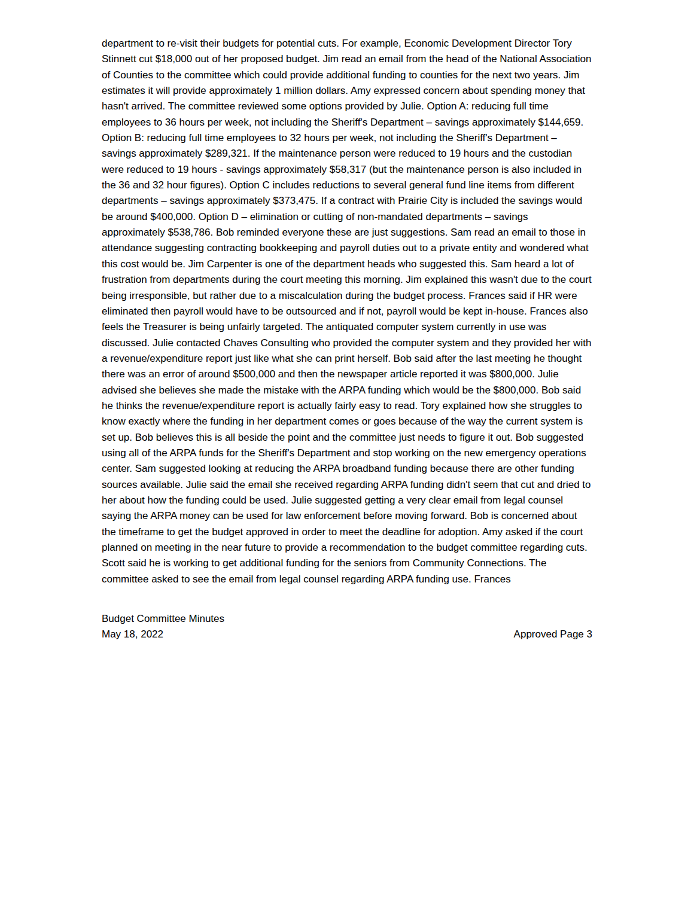department to re-visit their budgets for potential cuts. For example, Economic Development Director Tory Stinnett cut $18,000 out of her proposed budget. Jim read an email from the head of the National Association of Counties to the committee which could provide additional funding to counties for the next two years. Jim estimates it will provide approximately 1 million dollars. Amy expressed concern about spending money that hasn't arrived. The committee reviewed some options provided by Julie. Option A: reducing full time employees to 36 hours per week, not including the Sheriff's Department – savings approximately $144,659. Option B: reducing full time employees to 32 hours per week, not including the Sheriff's Department – savings approximately $289,321. If the maintenance person were reduced to 19 hours and the custodian were reduced to 19 hours - savings approximately $58,317 (but the maintenance person is also included in the 36 and 32 hour figures). Option C includes reductions to several general fund line items from different departments – savings approximately $373,475. If a contract with Prairie City is included the savings would be around $400,000. Option D – elimination or cutting of non-mandated departments – savings approximately $538,786. Bob reminded everyone these are just suggestions. Sam read an email to those in attendance suggesting contracting bookkeeping and payroll duties out to a private entity and wondered what this cost would be. Jim Carpenter is one of the department heads who suggested this. Sam heard a lot of frustration from departments during the court meeting this morning. Jim explained this wasn't due to the court being irresponsible, but rather due to a miscalculation during the budget process. Frances said if HR were eliminated then payroll would have to be outsourced and if not, payroll would be kept in-house. Frances also feels the Treasurer is being unfairly targeted. The antiquated computer system currently in use was discussed. Julie contacted Chaves Consulting who provided the computer system and they provided her with a revenue/expenditure report just like what she can print herself. Bob said after the last meeting he thought there was an error of around $500,000 and then the newspaper article reported it was $800,000. Julie advised she believes she made the mistake with the ARPA funding which would be the $800,000. Bob said he thinks the revenue/expenditure report is actually fairly easy to read. Tory explained how she struggles to know exactly where the funding in her department comes or goes because of the way the current system is set up. Bob believes this is all beside the point and the committee just needs to figure it out. Bob suggested using all of the ARPA funds for the Sheriff's Department and stop working on the new emergency operations center. Sam suggested looking at reducing the ARPA broadband funding because there are other funding sources available. Julie said the email she received regarding ARPA funding didn't seem that cut and dried to her about how the funding could be used. Julie suggested getting a very clear email from legal counsel saying the ARPA money can be used for law enforcement before moving forward. Bob is concerned about the timeframe to get the budget approved in order to meet the deadline for adoption. Amy asked if the court planned on meeting in the near future to provide a recommendation to the budget committee regarding cuts. Scott said he is working to get additional funding for the seniors from Community Connections. The committee asked to see the email from legal counsel regarding ARPA funding use. Frances
Budget Committee Minutes
May 18, 2022
Approved Page 3